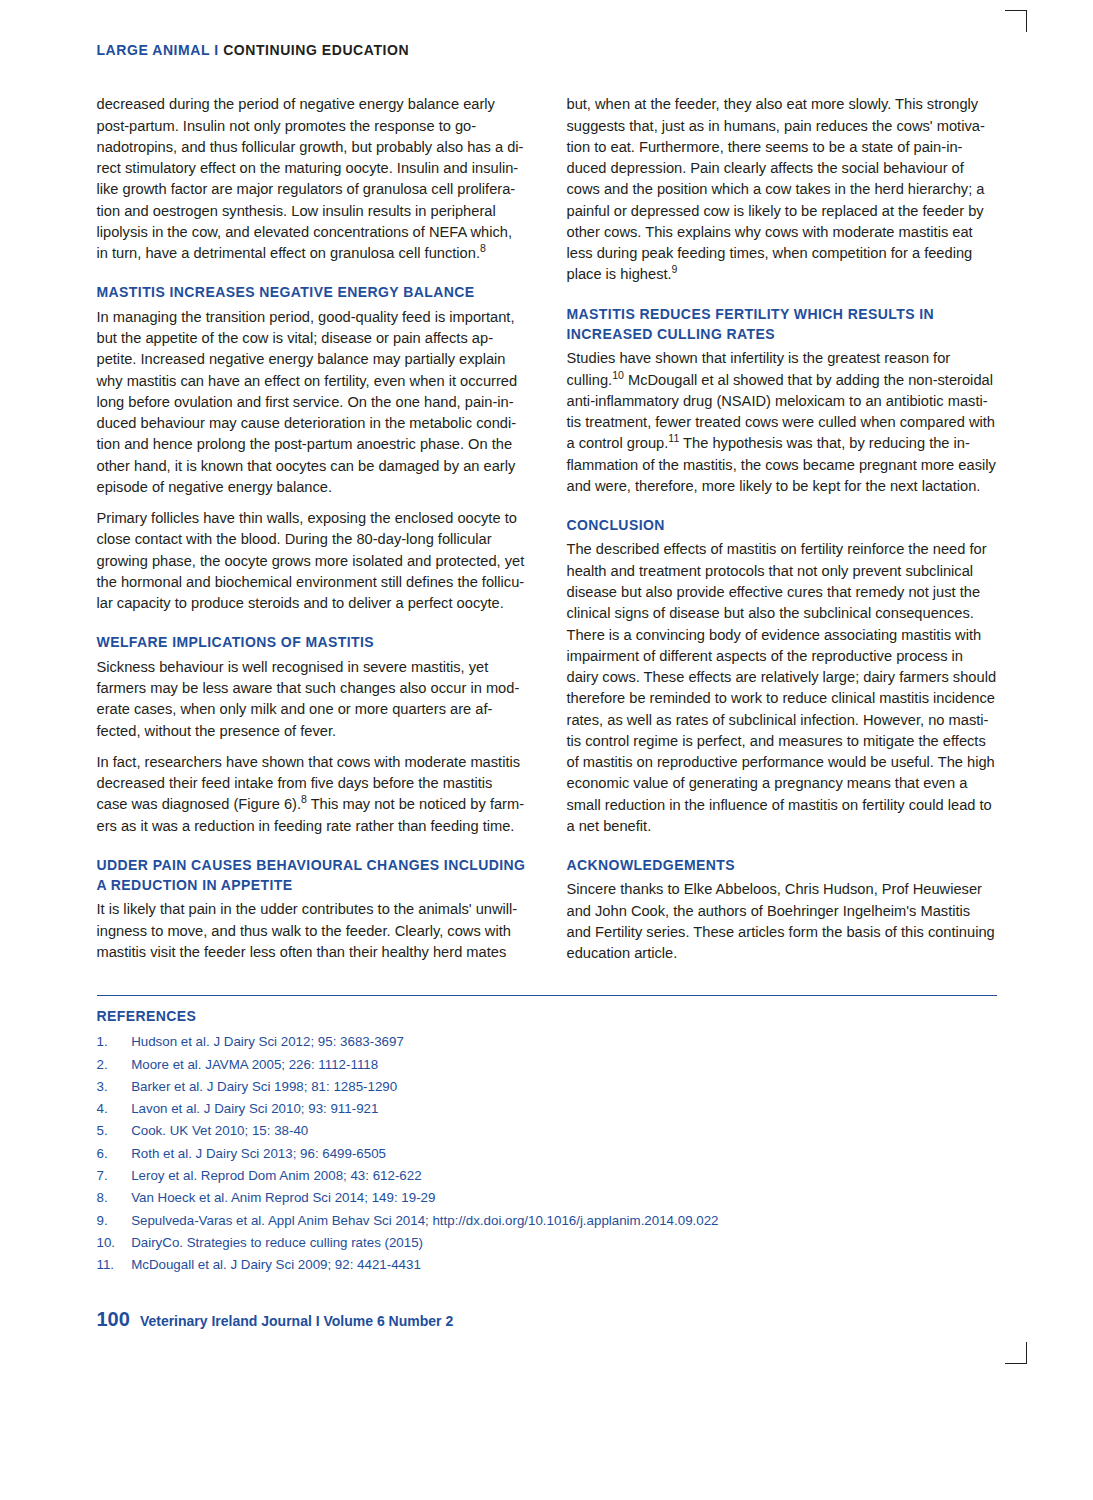LARGE ANIMAL I CONTINUING EDUCATION
decreased during the period of negative energy balance early post-partum. Insulin not only promotes the response to gonadotropins, and thus follicular growth, but probably also has a direct stimulatory effect on the maturing oocyte. Insulin and insulin-like growth factor are major regulators of granulosa cell proliferation and oestrogen synthesis. Low insulin results in peripheral lipolysis in the cow, and elevated concentrations of NEFA which, in turn, have a detrimental effect on granulosa cell function.8
MASTITIS INCREASES NEGATIVE ENERGY BALANCE
In managing the transition period, good-quality feed is important, but the appetite of the cow is vital; disease or pain affects appetite. Increased negative energy balance may partially explain why mastitis can have an effect on fertility, even when it occurred long before ovulation and first service. On the one hand, pain-induced behaviour may cause deterioration in the metabolic condition and hence prolong the post-partum anoestric phase. On the other hand, it is known that oocytes can be damaged by an early episode of negative energy balance.
Primary follicles have thin walls, exposing the enclosed oocyte to close contact with the blood. During the 80-day-long follicular growing phase, the oocyte grows more isolated and protected, yet the hormonal and biochemical environment still defines the follicular capacity to produce steroids and to deliver a perfect oocyte.
WELFARE IMPLICATIONS OF MASTITIS
Sickness behaviour is well recognised in severe mastitis, yet farmers may be less aware that such changes also occur in moderate cases, when only milk and one or more quarters are affected, without the presence of fever.
In fact, researchers have shown that cows with moderate mastitis decreased their feed intake from five days before the mastitis case was diagnosed (Figure 6).8 This may not be noticed by farmers as it was a reduction in feeding rate rather than feeding time.
UDDER PAIN CAUSES BEHAVIOURAL CHANGES INCLUDING A REDUCTION IN APPETITE
It is likely that pain in the udder contributes to the animals' unwillingness to move, and thus walk to the feeder. Clearly, cows with mastitis visit the feeder less often than their healthy herd mates but, when at the feeder, they also eat more slowly. This strongly suggests that, just as in humans, pain reduces the cows' motivation to eat. Furthermore, there seems to be a state of pain-induced depression. Pain clearly affects the social behaviour of cows and the position which a cow takes in the herd hierarchy; a painful or depressed cow is likely to be replaced at the feeder by other cows. This explains why cows with moderate mastitis eat less during peak feeding times, when competition for a feeding place is highest.9
MASTITIS REDUCES FERTILITY WHICH RESULTS IN INCREASED CULLING RATES
Studies have shown that infertility is the greatest reason for culling.10 McDougall et al showed that by adding the non-steroidal anti-inflammatory drug (NSAID) meloxicam to an antibiotic mastitis treatment, fewer treated cows were culled when compared with a control group.11 The hypothesis was that, by reducing the inflammation of the mastitis, the cows became pregnant more easily and were, therefore, more likely to be kept for the next lactation.
CONCLUSION
The described effects of mastitis on fertility reinforce the need for health and treatment protocols that not only prevent subclinical disease but also provide effective cures that remedy not just the clinical signs of disease but also the subclinical consequences. There is a convincing body of evidence associating mastitis with impairment of different aspects of the reproductive process in dairy cows. These effects are relatively large; dairy farmers should therefore be reminded to work to reduce clinical mastitis incidence rates, as well as rates of subclinical infection. However, no mastitis control regime is perfect, and measures to mitigate the effects of mastitis on reproductive performance would be useful. The high economic value of generating a pregnancy means that even a small reduction in the influence of mastitis on fertility could lead to a net benefit.
ACKNOWLEDGEMENTS
Sincere thanks to Elke Abbeloos, Chris Hudson, Prof Heuwieser and John Cook, the authors of Boehringer Ingelheim's Mastitis and Fertility series. These articles form the basis of this continuing education article.
REFERENCES
1. Hudson et al. J Dairy Sci 2012; 95: 3683-3697
2. Moore et al. JAVMA 2005; 226: 1112-1118
3. Barker et al. J Dairy Sci 1998; 81: 1285-1290
4. Lavon et al. J Dairy Sci 2010; 93: 911-921
5. Cook. UK Vet 2010; 15: 38-40
6. Roth et al. J Dairy Sci 2013; 96: 6499-6505
7. Leroy et al. Reprod Dom Anim 2008; 43: 612-622
8. Van Hoeck et al. Anim Reprod Sci 2014; 149: 19-29
9. Sepulveda-Varas et al. Appl Anim Behav Sci 2014; http://dx.doi.org/10.1016/j.applanim.2014.09.022
10. DairyCo. Strategies to reduce culling rates (2015)
11. McDougall et al. J Dairy Sci 2009; 92: 4421-4431
100 Veterinary Ireland Journal I Volume 6 Number 2